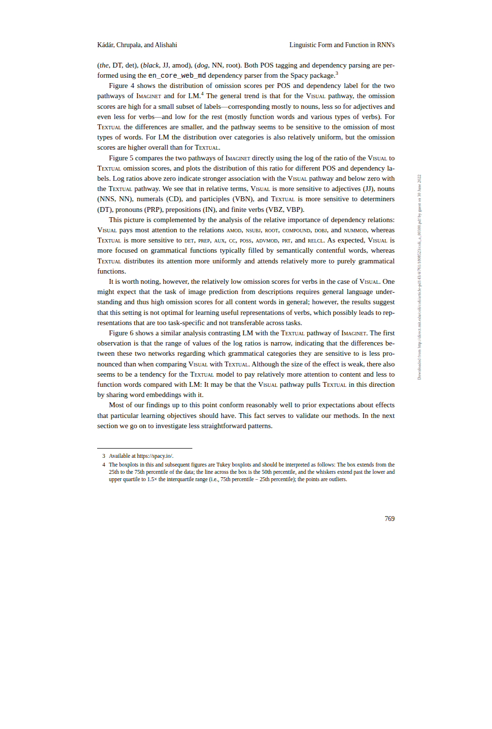Kádár, Chrupała, and Alishahi
Linguistic Form and Function in RNN's
(the, DT, det), (black, JJ, amod), (dog, NN, root). Both POS tagging and dependency parsing are performed using the en_core_web_md dependency parser from the Spacy package.3
Figure 4 shows the distribution of omission scores per POS and dependency label for the two pathways of Imaginet and for LM.4 The general trend is that for the Visual pathway, the omission scores are high for a small subset of labels—corresponding mostly to nouns, less so for adjectives and even less for verbs—and low for the rest (mostly function words and various types of verbs). For Textual the differences are smaller, and the pathway seems to be sensitive to the omission of most types of words. For LM the distribution over categories is also relatively uniform, but the omission scores are higher overall than for Textual.
Figure 5 compares the two pathways of Imaginet directly using the log of the ratio of the Visual to Textual omission scores, and plots the distribution of this ratio for different POS and dependency labels. Log ratios above zero indicate stronger association with the Visual pathway and below zero with the Textual pathway. We see that in relative terms, Visual is more sensitive to adjectives (JJ), nouns (NNS, NN), numerals (CD), and participles (VBN), and Textual is more sensitive to determiners (DT), pronouns (PRP), prepositions (IN), and finite verbs (VBZ, VBP).
This picture is complemented by the analysis of the relative importance of dependency relations: Visual pays most attention to the relations amod, nsubj, root, compound, dobj, and nummod, whereas Textual is more sensitive to det, prep, aux, cc, poss, advmod, prt, and relcl. As expected, Visual is more focused on grammatical functions typically filled by semantically contentful words, whereas Textual distributes its attention more uniformly and attends relatively more to purely grammatical functions.
It is worth noting, however, the relatively low omission scores for verbs in the case of Visual. One might expect that the task of image prediction from descriptions requires general language understanding and thus high omission scores for all content words in general; however, the results suggest that this setting is not optimal for learning useful representations of verbs, which possibly leads to representations that are too task-specific and not transferable across tasks.
Figure 6 shows a similar analysis contrasting LM with the Textual pathway of Imaginet. The first observation is that the range of values of the log ratios is narrow, indicating that the differences between these two networks regarding which grammatical categories they are sensitive to is less pronounced than when comparing Visual with Textual. Although the size of the effect is weak, there also seems to be a tendency for the Textual model to pay relatively more attention to content and less to function words compared with LM: It may be that the Visual pathway pulls Textual in this direction by sharing word embeddings with it.
Most of our findings up to this point conform reasonably well to prior expectations about effects that particular learning objectives should have. This fact serves to validate our methods. In the next section we go on to investigate less straightforward patterns.
3
Available at https://spacy.io/.
4
The boxplots in this and subsequent figures are Tukey boxplots and should be interpreted as follows: The box extends from the 25th to the 75th percentile of the data; the line across the box is the 50th percentile, and the whiskers extend past the lower and upper quartile to 1.5× the interquartile range (i.e., 75th percentile − 25th percentile); the points are outliers.
Downloaded from http://direct.mit.edu/coli/coli/article-pdf/43/4/761/1808523/coli_a_00300.pdf by guest on 30 June 2022
769